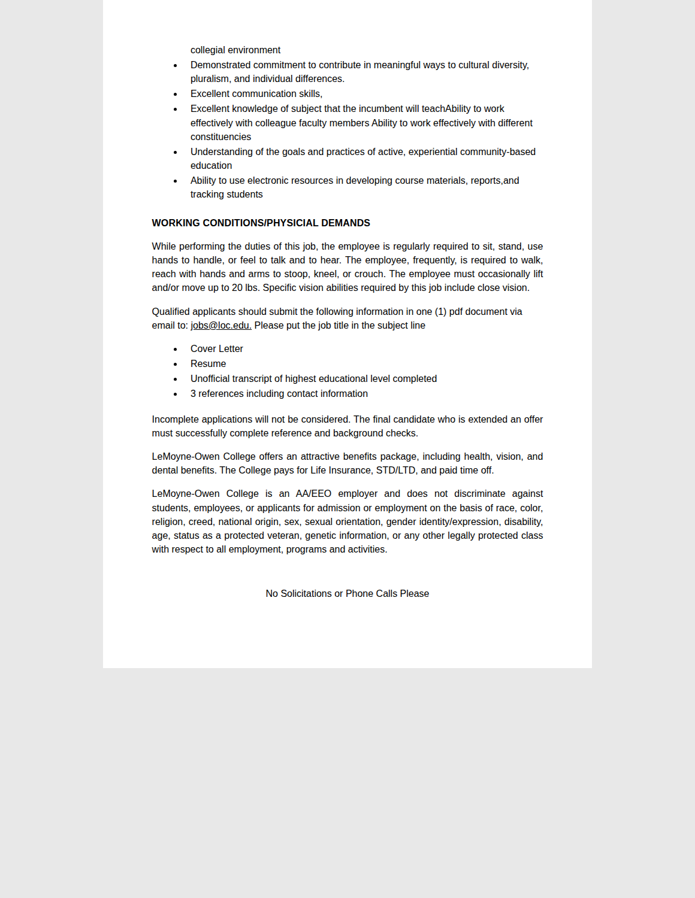collegial environment
Demonstrated commitment to contribute in meaningful ways to cultural diversity, pluralism, and individual differences.
Excellent communication skills,
Excellent knowledge of subject that the incumbent will teachAbility to work effectively with colleague faculty members Ability to work effectively with different constituencies
Understanding of the goals and practices of active, experiential community-based education
Ability to use electronic resources in developing course materials, reports,and tracking students
WORKING CONDITIONS/PHYSICIAL DEMANDS
While performing the duties of this job, the employee is regularly required to sit, stand, use hands to handle, or feel to talk and to hear. The employee, frequently, is required to walk, reach with hands and arms to stoop, kneel, or crouch. The employee must occasionally lift and/or move up to 20 lbs. Specific vision abilities required by this job include close vision.
Qualified applicants should submit the following information in one (1) pdf document via email to: jobs@loc.edu. Please put the job title in the subject line
Cover Letter
Resume
Unofficial transcript of highest educational level completed
3 references including contact information
Incomplete applications will not be considered. The final candidate who is extended an offer must successfully complete reference and background checks.
LeMoyne-Owen College offers an attractive benefits package, including health, vision, and dental benefits. The College pays for Life Insurance, STD/LTD, and paid time off.
LeMoyne-Owen College is an AA/EEO employer and does not discriminate against students, employees, or applicants for admission or employment on the basis of race, color, religion, creed, national origin, sex, sexual orientation, gender identity/expression, disability, age, status as a protected veteran, genetic information, or any other legally protected class with respect to all employment, programs and activities.
No Solicitations or Phone Calls Please